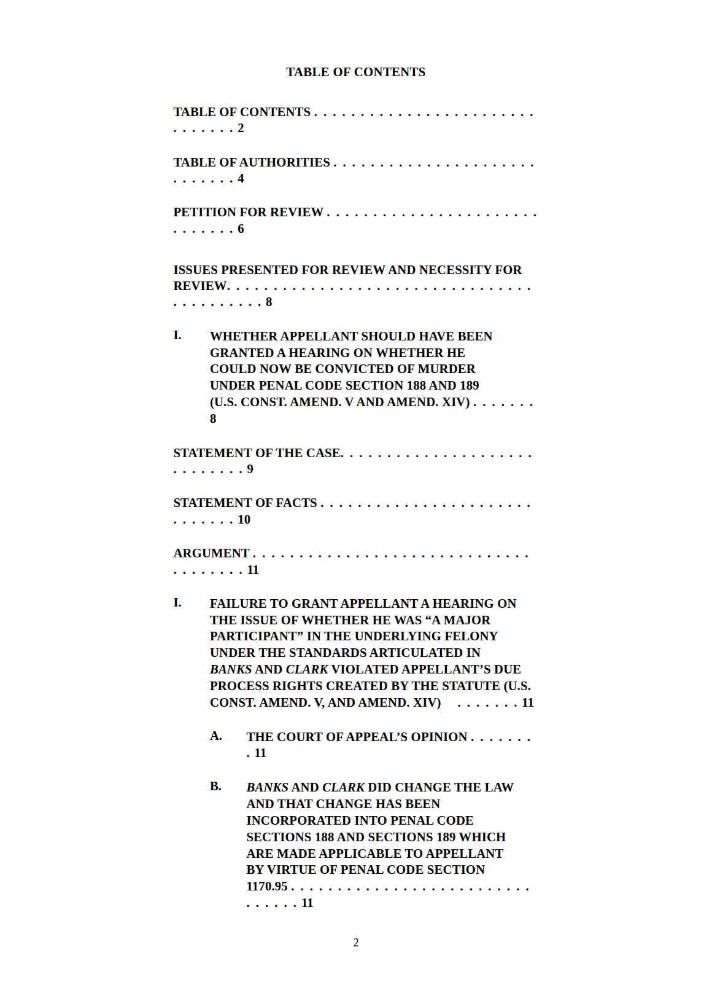TABLE OF CONTENTS
TABLE OF CONTENTS . . . . . . . . . . . . . . . . . . . . . . . . . . . . . . . 2
TABLE OF AUTHORITIES . . . . . . . . . . . . . . . . . . . . . . . . . . . . . 4
PETITION FOR REVIEW . . . . . . . . . . . . . . . . . . . . . . . . . . . . . . 6
ISSUES PRESENTED FOR REVIEW AND NECESSITY FOR REVIEW. . . . . . . . . . . . . . . . . . . . . . . . . . . . . . . . . . . . . . . . . . . 8
I.
WHETHER APPELLANT SHOULD HAVE BEEN
GRANTED A HEARING ON WHETHER HE
COULD NOW BE CONVICTED OF MURDER
UNDER PENAL CODE SECTION 188 AND 189
(U.S. CONST. AMEND. V AND AMEND. XIV) . . . . . . . 8
STATEMENT OF THE CASE. . . . . . . . . . . . . . . . . . . . . . . . . . . . . 9
STATEMENT OF FACTS . . . . . . . . . . . . . . . . . . . . . . . . . . . . . . 10
ARGUMENT . . . . . . . . . . . . . . . . . . . . . . . . . . . . . . . . . . . . . . 11
I.
FAILURE TO GRANT APPELLANT A HEARING ON
THE ISSUE OF WHETHER HE WAS “A MAJOR
PARTICIPANT” IN THE UNDERLYING FELONY
UNDER THE STANDARDS ARTICULATED IN
BANKS AND CLARK VIOLATED APPELLANT’S DUE
PROCESS RIGHTS CREATED BY THE STATUTE (U.S.
CONST. AMEND. V, AND AMEND. XIV) . . . . . . . 11
A.
THE COURT OF APPEAL’S OPINION . . . . . . . . 11
B.
BANKS AND CLARK DID CHANGE THE LAW
AND THAT CHANGE HAS BEEN
INCORPORATED INTO PENAL CODE
SECTIONS 188 AND SECTIONS 189 WHICH
ARE MADE APPLICABLE TO APPELLANT
BY VIRTUE OF PENAL CODE SECTION
1170.95 . . . . . . . . . . . . . . . . . . . . . . . . . . . . . . . . 11
2